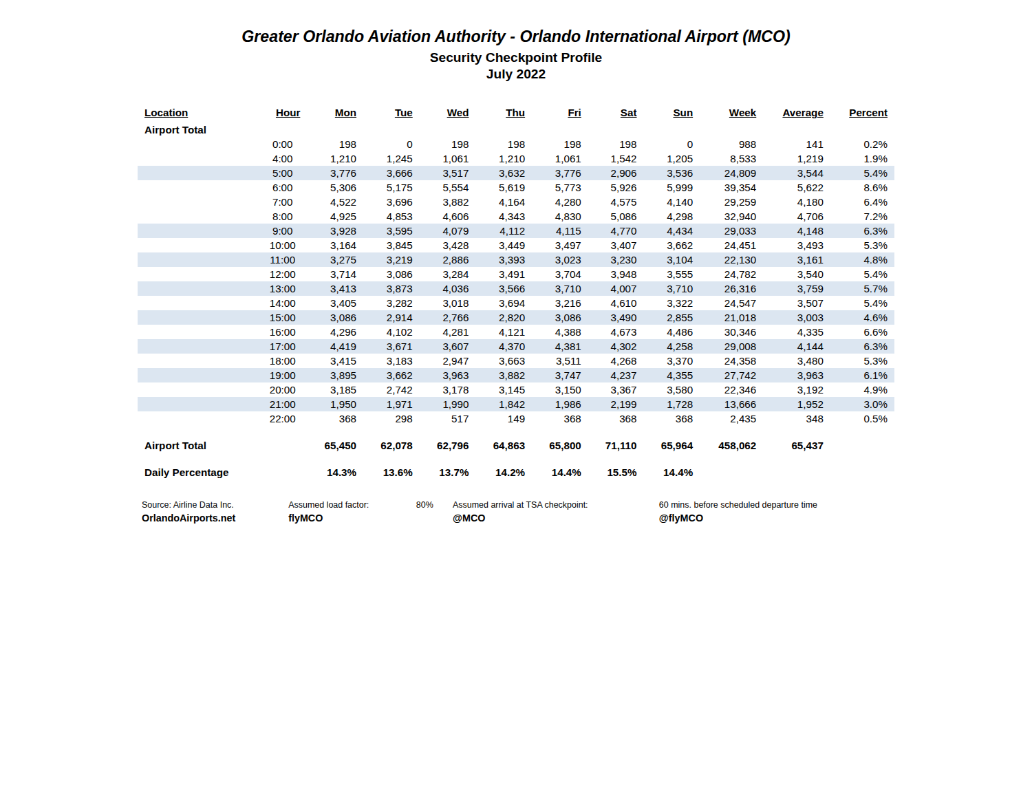Greater Orlando Aviation Authority - Orlando International Airport (MCO)
Security Checkpoint Profile
July 2022
| Location | Hour | Mon | Tue | Wed | Thu | Fri | Sat | Sun | Week | Average | Percent |
| --- | --- | --- | --- | --- | --- | --- | --- | --- | --- | --- | --- |
| Airport Total | |
| | 0:00 | 198 | 0 | 198 | 198 | 198 | 198 | 0 | 988 | 141 | 0.2% |
| | 4:00 | 1,210 | 1,245 | 1,061 | 1,210 | 1,061 | 1,542 | 1,205 | 8,533 | 1,219 | 1.9% |
| | 5:00 | 3,776 | 3,666 | 3,517 | 3,632 | 3,776 | 2,906 | 3,536 | 24,809 | 3,544 | 5.4% |
| | 6:00 | 5,306 | 5,175 | 5,554 | 5,619 | 5,773 | 5,926 | 5,999 | 39,354 | 5,622 | 8.6% |
| | 7:00 | 4,522 | 3,696 | 3,882 | 4,164 | 4,280 | 4,575 | 4,140 | 29,259 | 4,180 | 6.4% |
| | 8:00 | 4,925 | 4,853 | 4,606 | 4,343 | 4,830 | 5,086 | 4,298 | 32,940 | 4,706 | 7.2% |
| | 9:00 | 3,928 | 3,595 | 4,079 | 4,112 | 4,115 | 4,770 | 4,434 | 29,033 | 4,148 | 6.3% |
| | 10:00 | 3,164 | 3,845 | 3,428 | 3,449 | 3,497 | 3,407 | 3,662 | 24,451 | 3,493 | 5.3% |
| | 11:00 | 3,275 | 3,219 | 2,886 | 3,393 | 3,023 | 3,230 | 3,104 | 22,130 | 3,161 | 4.8% |
| | 12:00 | 3,714 | 3,086 | 3,284 | 3,491 | 3,704 | 3,948 | 3,555 | 24,782 | 3,540 | 5.4% |
| | 13:00 | 3,413 | 3,873 | 4,036 | 3,566 | 3,710 | 4,007 | 3,710 | 26,316 | 3,759 | 5.7% |
| | 14:00 | 3,405 | 3,282 | 3,018 | 3,694 | 3,216 | 4,610 | 3,322 | 24,547 | 3,507 | 5.4% |
| | 15:00 | 3,086 | 2,914 | 2,766 | 2,820 | 3,086 | 3,490 | 2,855 | 21,018 | 3,003 | 4.6% |
| | 16:00 | 4,296 | 4,102 | 4,281 | 4,121 | 4,388 | 4,673 | 4,486 | 30,346 | 4,335 | 6.6% |
| | 17:00 | 4,419 | 3,671 | 3,607 | 4,370 | 4,381 | 4,302 | 4,258 | 29,008 | 4,144 | 6.3% |
| | 18:00 | 3,415 | 3,183 | 2,947 | 3,663 | 3,511 | 4,268 | 3,370 | 24,358 | 3,480 | 5.3% |
| | 19:00 | 3,895 | 3,662 | 3,963 | 3,882 | 3,747 | 4,237 | 4,355 | 27,742 | 3,963 | 6.1% |
| | 20:00 | 3,185 | 2,742 | 3,178 | 3,145 | 3,150 | 3,367 | 3,580 | 22,346 | 3,192 | 4.9% |
| | 21:00 | 1,950 | 1,971 | 1,990 | 1,842 | 1,986 | 2,199 | 1,728 | 13,666 | 1,952 | 3.0% |
| | 22:00 | 368 | 298 | 517 | 149 | 368 | 368 | 368 | 2,435 | 348 | 0.5% |
| Airport Total | | 65,450 | 62,078 | 62,796 | 64,863 | 65,800 | 71,110 | 65,964 | 458,062 | 65,437 | |
| Daily Percentage | | 14.3% | 13.6% | 13.7% | 14.2% | 14.4% | 15.5% | 14.4% | | | |
| Source: Airline Data Inc. | Assumed load factor: | 80% | Assumed arrival at TSA checkpoint: | 60 mins. before scheduled departure time |
| OrlandoAirports.net | flyMCO | | @MCO | @flyMCO |